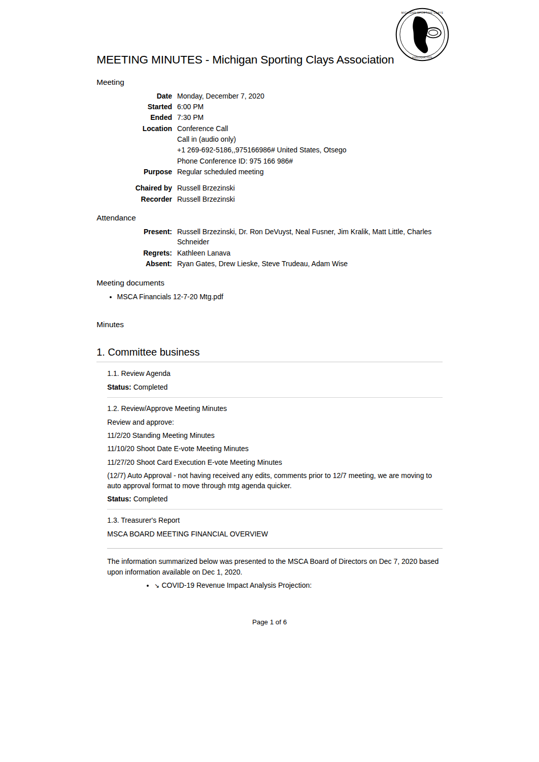MICHIGAN SPORTING CLAYS ASSOCIATION
MEETING MINUTES - Michigan Sporting Clays Association
Meeting
| Date | Monday, December 7, 2020 |
| Started | 6:00 PM |
| Ended | 7:30 PM |
| Location | Conference Call |
| | Call in (audio only) |
| | +1 269-692-5186,,975166986# United States, Otsego |
| | Phone Conference ID: 975 166 986# |
| Purpose | Regular scheduled meeting |
| Chaired by | Russell Brzezinski |
| Recorder | Russell Brzezinski |
Attendance
| Present: | Russell Brzezinski, Dr. Ron DeVuyst, Neal Fusner, Jim Kralik, Matt Little, Charles Schneider |
| Regrets: | Kathleen Lanava |
| Absent: | Ryan Gates, Drew Lieske, Steve Trudeau, Adam Wise |
Meeting documents
MSCA Financials 12-7-20 Mtg.pdf
Minutes
1. Committee business
1.1. Review Agenda
Status: Completed
1.2. Review/Approve Meeting Minutes
Review and approve:
11/2/20 Standing Meeting Minutes
11/10/20 Shoot Date E-vote Meeting Minutes
11/27/20 Shoot Card Execution E-vote Meeting Minutes
(12/7) Auto Approval - not having received any edits, comments prior to 12/7 meeting, we are moving to auto approval format to move through mtg agenda quicker.
Status: Completed
1.3. Treasurer's Report
MSCA BOARD MEETING FINANCIAL OVERVIEW
The information summarized below was presented to the MSCA Board of Directors on Dec 7, 2020 based upon information available on Dec 1, 2020.
↘COVID-19 Revenue Impact Analysis Projection:
Page 1 of 6